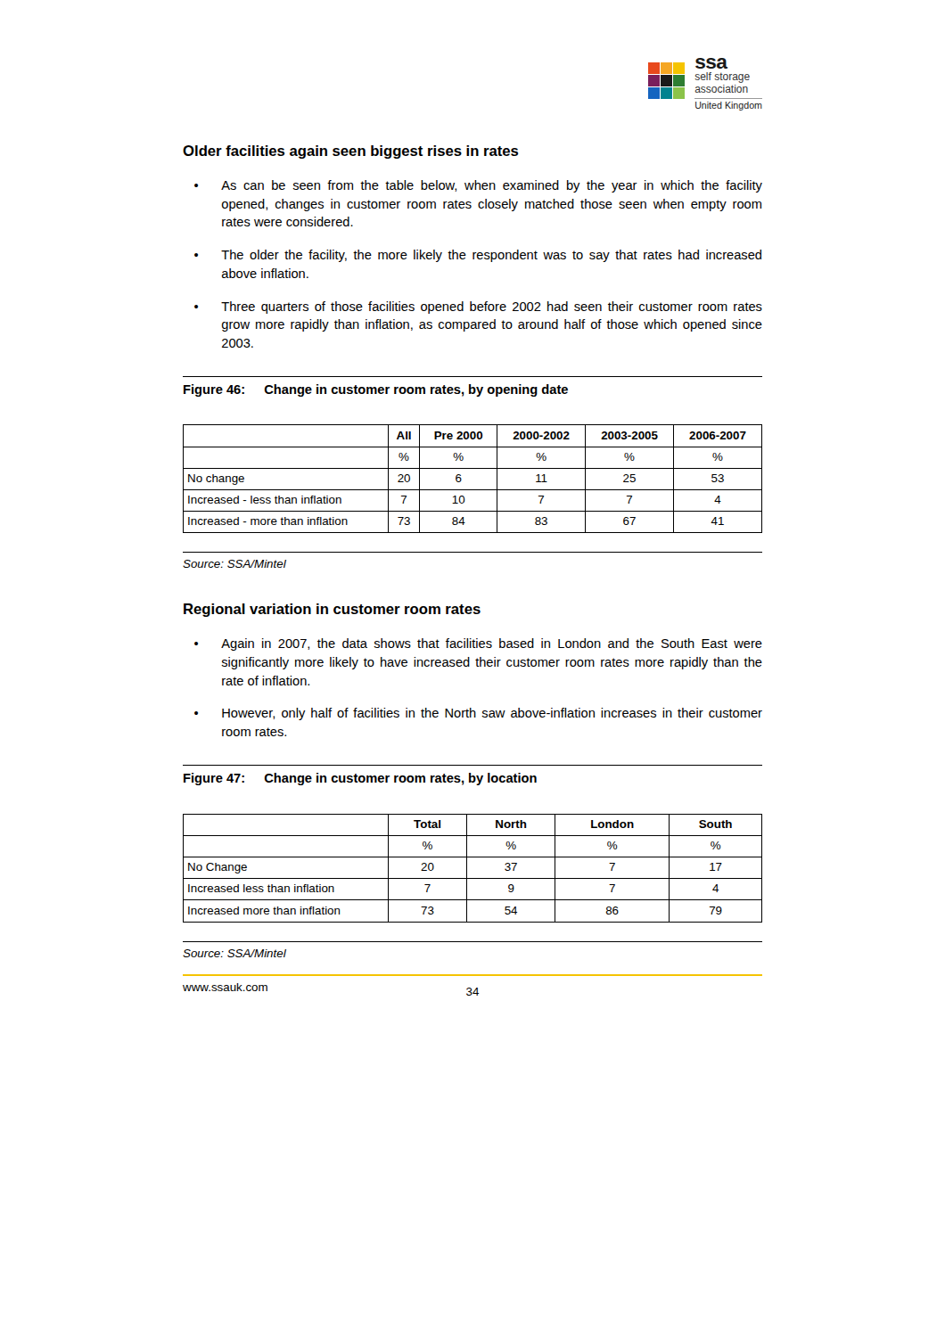ssa self storage association United Kingdom
Older facilities again seen biggest rises in rates
As can be seen from the table below, when examined by the year in which the facility opened, changes in customer room rates closely matched those seen when empty room rates were considered.
The older the facility, the more likely the respondent was to say that rates had increased above inflation.
Three quarters of those facilities opened before 2002 had seen their customer room rates grow more rapidly than inflation, as compared to around half of those which opened since 2003.
Figure 46: Change in customer room rates, by opening date
| | All | Pre 2000 | 2000-2002 | 2003-2005 | 2006-2007 |
| --- | --- | --- | --- | --- | --- |
| | % | % | % | % | % |
| No change | 20 | 6 | 11 | 25 | 53 |
| Increased - less than inflation | 7 | 10 | 7 | 7 | 4 |
| Increased - more than inflation | 73 | 84 | 83 | 67 | 41 |
Source: SSA/Mintel
Regional variation in customer room rates
Again in 2007, the data shows that facilities based in London and the South East were significantly more likely to have increased their customer room rates more rapidly than the rate of inflation.
However, only half of facilities in the North saw above-inflation increases in their customer room rates.
Figure 47: Change in customer room rates, by location
| | Total | North | London | South |
| --- | --- | --- | --- | --- |
| | % | % | % | % |
| No Change | 20 | 37 | 7 | 17 |
| Increased less than inflation | 7 | 9 | 7 | 4 |
| Increased more than inflation | 73 | 54 | 86 | 79 |
Source: SSA/Mintel
www.ssauk.com
34